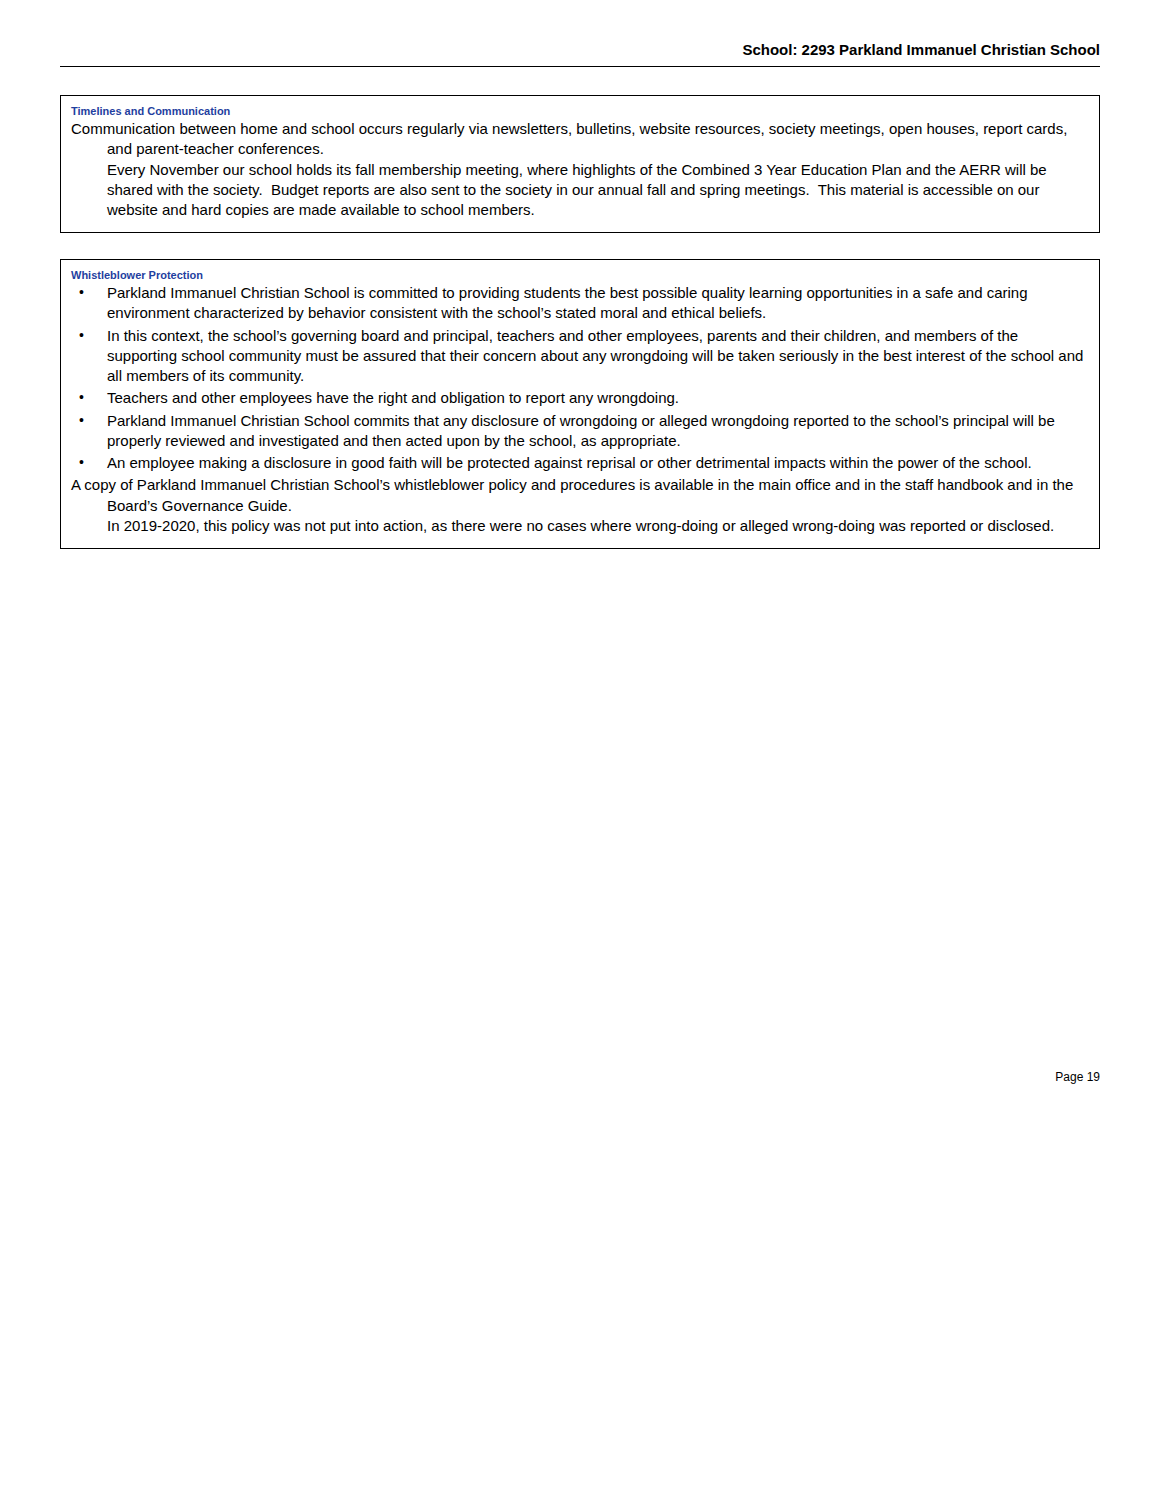School: 2293 Parkland Immanuel Christian School
Timelines and Communication
Communication between home and school occurs regularly via newsletters, bulletins, website resources, society meetings, open houses, report cards, and parent-teacher conferences.
Every November our school holds its fall membership meeting, where highlights of the Combined 3 Year Education Plan and the AERR will be shared with the society. Budget reports are also sent to the society in our annual fall and spring meetings. This material is accessible on our website and hard copies are made available to school members.
Whistleblower Protection
Parkland Immanuel Christian School is committed to providing students the best possible quality learning opportunities in a safe and caring environment characterized by behavior consistent with the school’s stated moral and ethical beliefs.
In this context, the school’s governing board and principal, teachers and other employees, parents and their children, and members of the supporting school community must be assured that their concern about any wrongdoing will be taken seriously in the best interest of the school and all members of its community.
Teachers and other employees have the right and obligation to report any wrongdoing.
Parkland Immanuel Christian School commits that any disclosure of wrongdoing or alleged wrongdoing reported to the school’s principal will be properly reviewed and investigated and then acted upon by the school, as appropriate.
An employee making a disclosure in good faith will be protected against reprisal or other detrimental impacts within the power of the school.
A copy of Parkland Immanuel Christian School’s whistleblower policy and procedures is available in the main office and in the staff handbook and in the Board’s Governance Guide.
In 2019-2020, this policy was not put into action, as there were no cases where wrong-doing or alleged wrong-doing was reported or disclosed.
Page 19